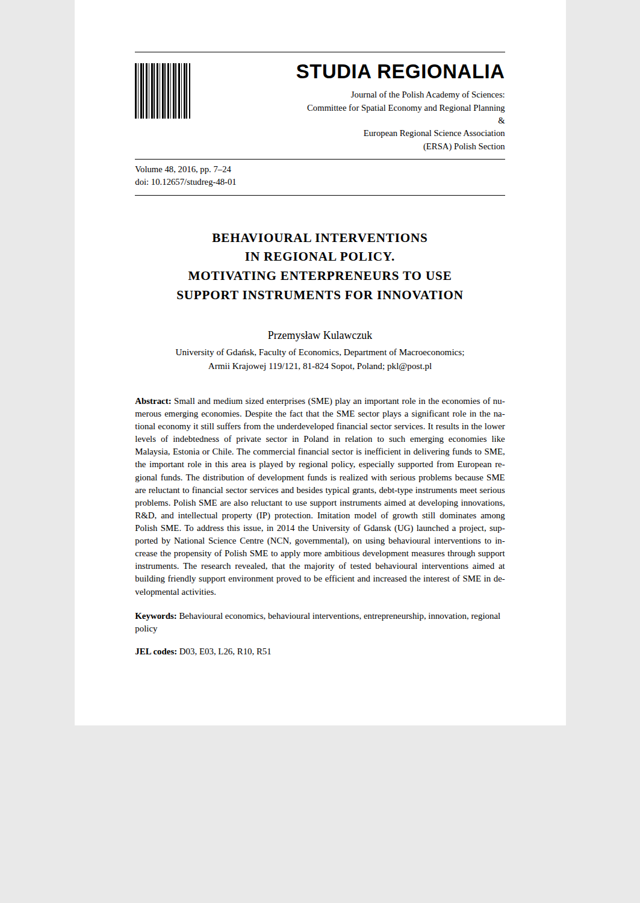STUDIA REGIONALIA
Journal of the Polish Academy of Sciences:
Committee for Spatial Economy and Regional Planning & European Regional Science Association
(ERSA) Polish Section
Volume 48, 2016, pp. 7–24
doi: 10.12657/studreg-48-01
Behavioural Interventions
in Regional Policy.
Motivating Enterpreneurs to Use
Support Instruments for Innovation
Przemysław Kulawczuk
University of Gdańsk, Faculty of Economics, Department of Macroeconomics;
Armii Krajowej 119/121, 81-824 Sopot, Poland; pkl@post.pl
Abstract: Small and medium sized enterprises (SME) play an important role in the economies of numerous emerging economies. Despite the fact that the SME sector plays a significant role in the national economy it still suffers from the underdeveloped financial sector services. It results in the lower levels of indebtedness of private sector in Poland in relation to such emerging economies like Malaysia, Estonia or Chile. The commercial financial sector is inefficient in delivering funds to SME, the important role in this area is played by regional policy, especially supported from European regional funds. The distribution of development funds is realized with serious problems because SME are reluctant to financial sector services and besides typical grants, debt-type instruments meet serious problems. Polish SME are also reluctant to use support instruments aimed at developing innovations, R&D, and intellectual property (IP) protection. Imitation model of growth still dominates among Polish SME. To address this issue, in 2014 the University of Gdansk (UG) launched a project, supported by National Science Centre (NCN, governmental), on using behavioural interventions to increase the propensity of Polish SME to apply more ambitious development measures through support instruments. The research revealed, that the majority of tested behavioural interventions aimed at building friendly support environment proved to be efficient and increased the interest of SME in developmental activities.
Keywords: Behavioural economics, behavioural interventions, entrepreneurship, innovation, regional policy
JEL codes: D03, E03, L26, R10, R51